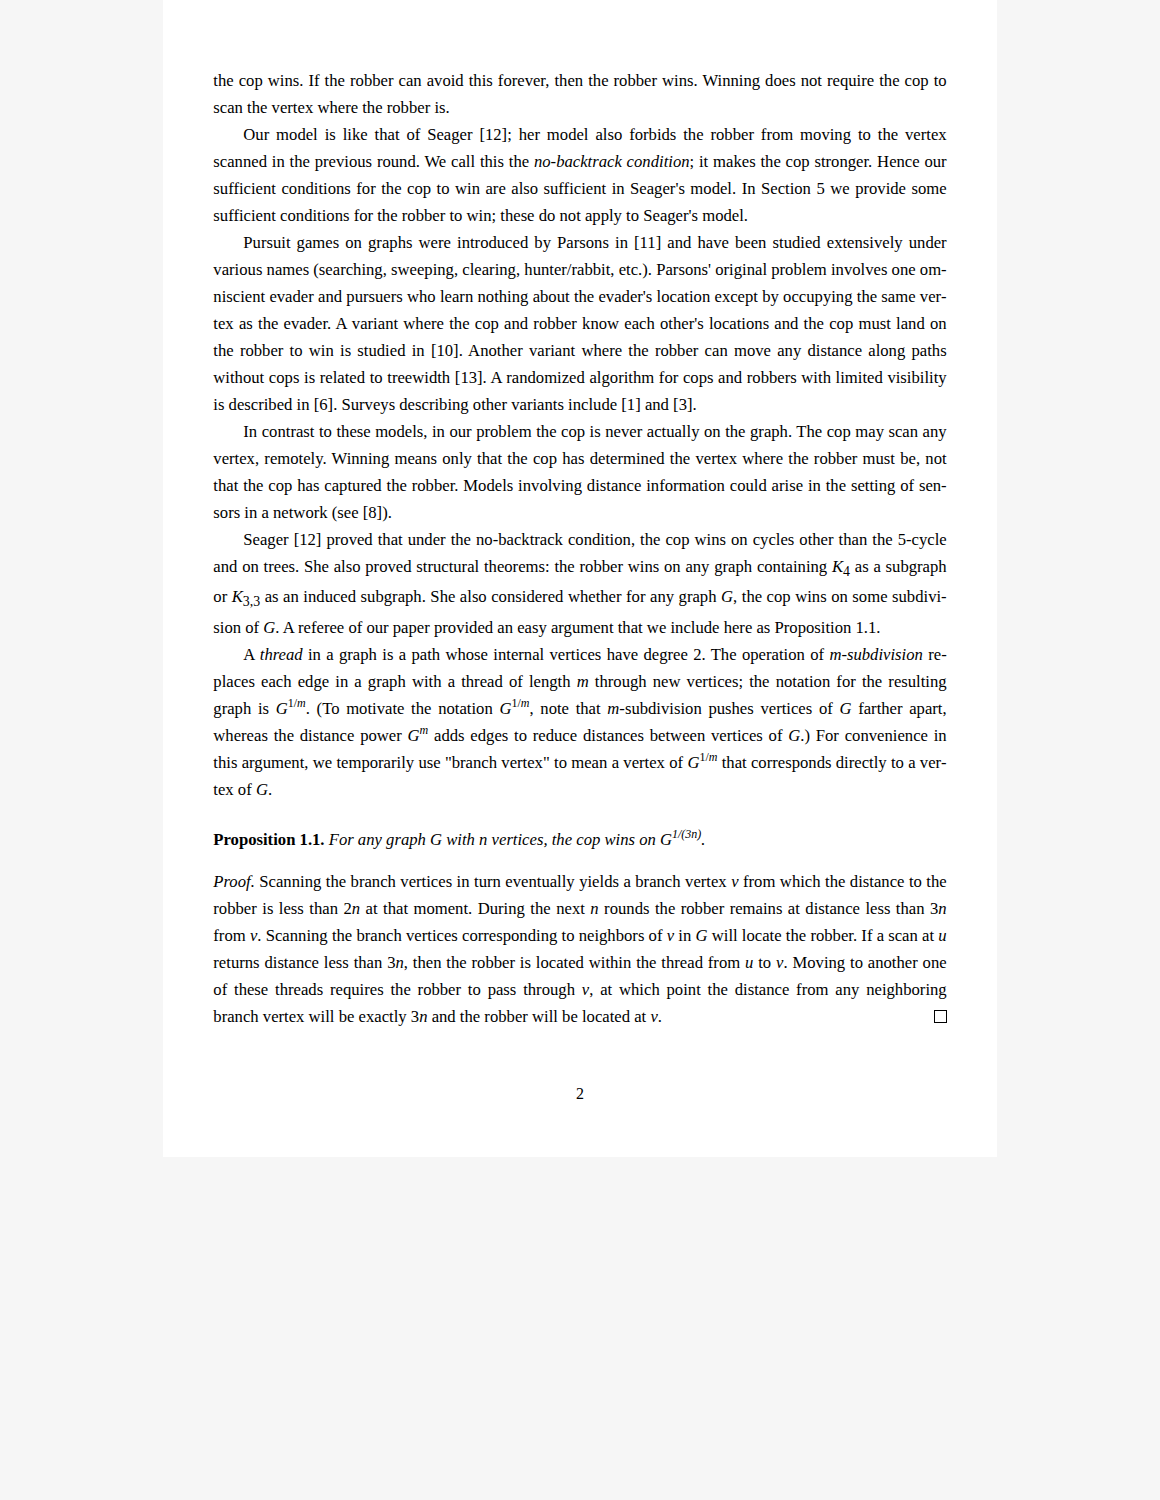the cop wins. If the robber can avoid this forever, then the robber wins. Winning does not require the cop to scan the vertex where the robber is.
Our model is like that of Seager [12]; her model also forbids the robber from moving to the vertex scanned in the previous round. We call this the no-backtrack condition; it makes the cop stronger. Hence our sufficient conditions for the cop to win are also sufficient in Seager's model. In Section 5 we provide some sufficient conditions for the robber to win; these do not apply to Seager's model.
Pursuit games on graphs were introduced by Parsons in [11] and have been studied extensively under various names (searching, sweeping, clearing, hunter/rabbit, etc.). Parsons' original problem involves one omniscient evader and pursuers who learn nothing about the evader's location except by occupying the same vertex as the evader. A variant where the cop and robber know each other's locations and the cop must land on the robber to win is studied in [10]. Another variant where the robber can move any distance along paths without cops is related to treewidth [13]. A randomized algorithm for cops and robbers with limited visibility is described in [6]. Surveys describing other variants include [1] and [3].
In contrast to these models, in our problem the cop is never actually on the graph. The cop may scan any vertex, remotely. Winning means only that the cop has determined the vertex where the robber must be, not that the cop has captured the robber. Models involving distance information could arise in the setting of sensors in a network (see [8]).
Seager [12] proved that under the no-backtrack condition, the cop wins on cycles other than the 5-cycle and on trees. She also proved structural theorems: the robber wins on any graph containing K4 as a subgraph or K3,3 as an induced subgraph. She also considered whether for any graph G, the cop wins on some subdivision of G. A referee of our paper provided an easy argument that we include here as Proposition 1.1.
A thread in a graph is a path whose internal vertices have degree 2. The operation of m-subdivision replaces each edge in a graph with a thread of length m through new vertices; the notation for the resulting graph is G1/m. (To motivate the notation G1/m, note that m-subdivision pushes vertices of G farther apart, whereas the distance power Gm adds edges to reduce distances between vertices of G.) For convenience in this argument, we temporarily use "branch vertex" to mean a vertex of G1/m that corresponds directly to a vertex of G.
Proposition 1.1. For any graph G with n vertices, the cop wins on G1/(3n).
Proof. Scanning the branch vertices in turn eventually yields a branch vertex v from which the distance to the robber is less than 2n at that moment. During the next n rounds the robber remains at distance less than 3n from v. Scanning the branch vertices corresponding to neighbors of v in G will locate the robber. If a scan at u returns distance less than 3n, then the robber is located within the thread from u to v. Moving to another one of these threads requires the robber to pass through v, at which point the distance from any neighboring branch vertex will be exactly 3n and the robber will be located at v.
2